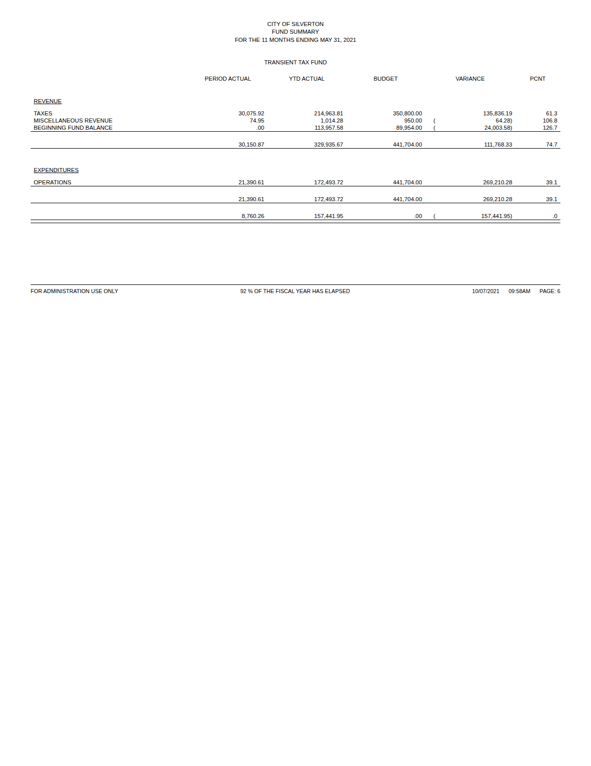CITY OF SILVERTON
FUND SUMMARY
FOR THE 11 MONTHS ENDING MAY 31, 2021
TRANSIENT TAX FUND
| | PERIOD ACTUAL | YTD ACTUAL | BUDGET | VARIANCE | PCNT |
| --- | --- | --- | --- | --- | --- |
| REVENUE | | | | | | |
| TAXES | 30,075.92 | 214,963.81 | 350,800.00 | | 135,836.19 | 61.3 |
| MISCELLANEOUS REVENUE | 74.95 | 1,014.28 | 950.00 | ( | 64.28) | 106.8 |
| BEGINNING FUND BALANCE | .00 | 113,957.58 | 89,954.00 | ( | 24,003.58) | 126.7 |
| | 30,150.87 | 329,935.67 | 441,704.00 | | 111,768.33 | 74.7 |
| EXPENDITURES | | | | | | |
| OPERATIONS | 21,390.61 | 172,493.72 | 441,704.00 | | 269,210.28 | 39.1 |
| | 21,390.61 | 172,493.72 | 441,704.00 | | 269,210.28 | 39.1 |
| | 8,760.26 | 157,441.95 | .00 | ( | 157,441.95) | .0 |
FOR ADMINISTRATION USE ONLY
92 % OF THE FISCAL YEAR HAS ELAPSED
10/07/202109:58AM PAGE: 6